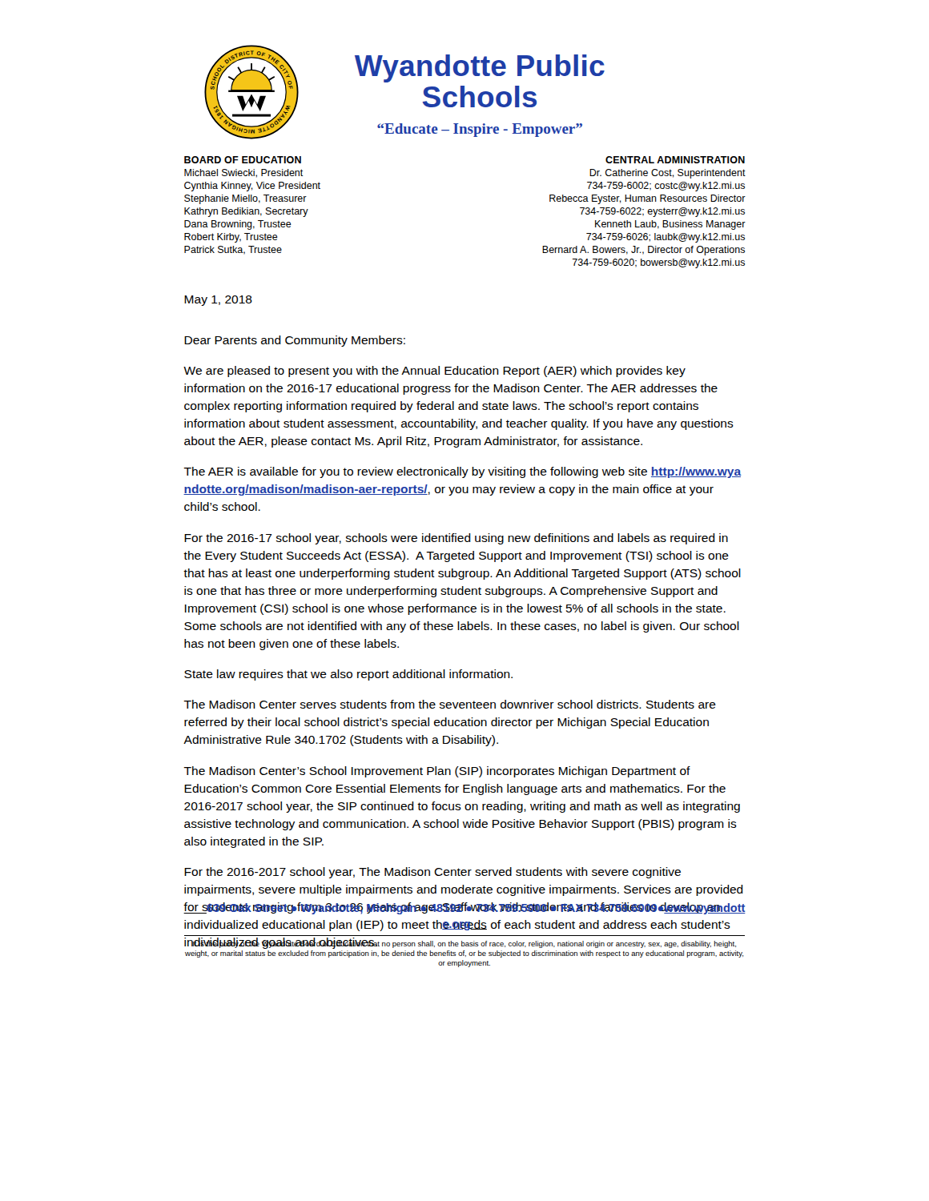SCHOOL DISTRICT OF THE CITY OF WYANDOTTE MICHIGAN 1851
Wyandotte Public Schools
“Educate – Inspire - Empower”
BOARD OF EDUCATION
Michael Swiecki, President
Cynthia Kinney, Vice President
Stephanie Miello, Treasurer
Kathryn Bedikian, Secretary
Dana Browning, Trustee
Robert Kirby, Trustee
Patrick Sutka, Trustee
CENTRAL ADMINISTRATION
Dr. Catherine Cost, Superintendent
734-759-6002; costc@wy.k12.mi.us
Rebecca Eyster, Human Resources Director
734-759-6022; eysterr@wy.k12.mi.us
Kenneth Laub, Business Manager
734-759-6026; laubk@wy.k12.mi.us
Bernard A. Bowers, Jr., Director of Operations
734-759-6020; bowersb@wy.k12.mi.us
May 1, 2018
Dear Parents and Community Members:
We are pleased to present you with the Annual Education Report (AER) which provides key information on the 2016-17 educational progress for the Madison Center. The AER addresses the complex reporting information required by federal and state laws. The school’s report contains information about student assessment, accountability, and teacher quality. If you have any questions about the AER, please contact Ms. April Ritz, Program Administrator, for assistance.
The AER is available for you to review electronically by visiting the following web site http://www.wyandotte.org/madison/madison-aer-reports/, or you may review a copy in the main office at your child’s school.
For the 2016-17 school year, schools were identified using new definitions and labels as required in the Every Student Succeeds Act (ESSA). A Targeted Support and Improvement (TSI) school is one that has at least one underperforming student subgroup. An Additional Targeted Support (ATS) school is one that has three or more underperforming student subgroups. A Comprehensive Support and Improvement (CSI) school is one whose performance is in the lowest 5% of all schools in the state. Some schools are not identified with any of these labels. In these cases, no label is given. Our school has not been given one of these labels.
State law requires that we also report additional information.
The Madison Center serves students from the seventeen downriver school districts. Students are referred by their local school district’s special education director per Michigan Special Education Administrative Rule 340.1702 (Students with a Disability).
The Madison Center’s School Improvement Plan (SIP) incorporates Michigan Department of Education’s Common Core Essential Elements for English language arts and mathematics. For the 2016-2017 school year, the SIP continued to focus on reading, writing and math as well as integrating assistive technology and communication. A school wide Positive Behavior Support (PBIS) program is also integrated in the SIP.
For the 2016-2017 school year, The Madison Center served students with severe cognitive impairments, severe multiple impairments and moderate cognitive impairments. Services are provided for students ranging from 3 to 26 years of age. Staff work with students and families to develop an individualized educational plan (IEP) to meet the needs of each student and address each student’s individualized goals and objectives.
639 Oak Street ● Wyandotte, Michigan ● 48192 ● 734.759.5000 ● FAX 734.759.6009●www.wyandotte.org
It is the policy of the Wyandotte Board of Education that no person shall, on the basis of race, color, religion, national origin or ancestry, sex, age, disability, height, weight, or marital status be excluded from participation in, be denied the benefits of, or be subjected to discrimination with respect to any educational program, activity, or employment.